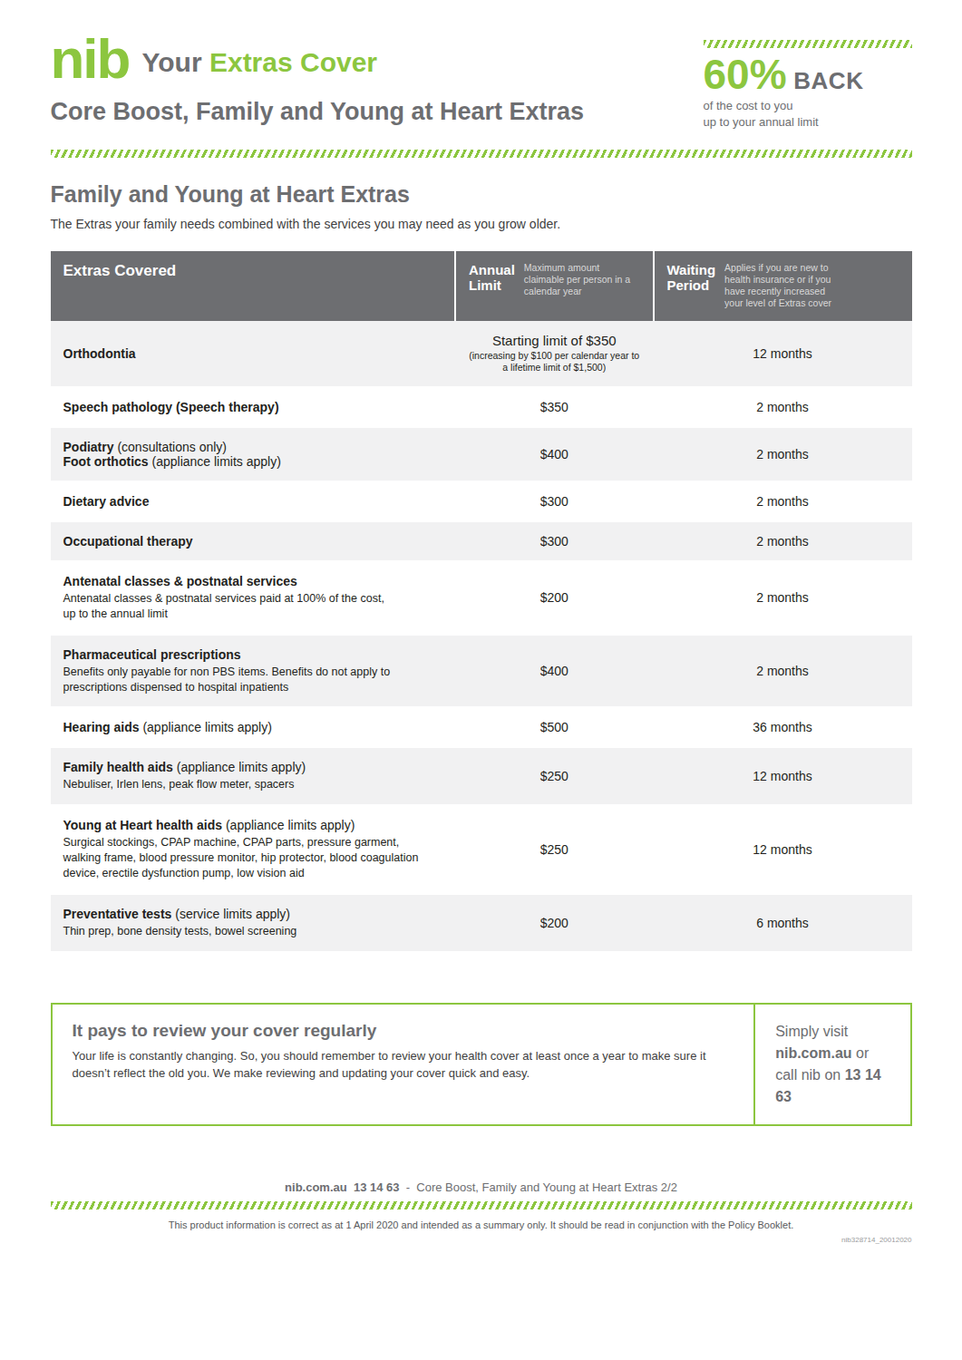nib Your Extras Cover
Core Boost, Family and Young at Heart Extras
60% BACK
of the cost to you
up to your annual limit
Family and Young at Heart Extras
The Extras your family needs combined with the services you may need as you grow older.
| Extras Covered | Annual Limit Maximum amount claimable per person in a calendar year | Waiting Period Applies if you are new to health insurance or if you have recently increased your level of Extras cover |
| --- | --- | --- |
| Orthodontia | Starting limit of $350 (increasing by $100 per calendar year to a lifetime limit of $1,500) | 12 months |
| Speech pathology (Speech therapy) | $350 | 2 months |
| Podiatry (consultations only) Foot orthotics (appliance limits apply) | $400 | 2 months |
| Dietary advice | $300 | 2 months |
| Occupational therapy | $300 | 2 months |
| Antenatal classes & postnatal services Antenatal classes & postnatal services paid at 100% of the cost, up to the annual limit | $200 | 2 months |
| Pharmaceutical prescriptions Benefits only payable for non PBS items. Benefits do not apply to prescriptions dispensed to hospital inpatients | $400 | 2 months |
| Hearing aids (appliance limits apply) | $500 | 36 months |
| Family health aids (appliance limits apply) Nebuliser, Irlen lens, peak flow meter, spacers | $250 | 12 months |
| Young at Heart health aids (appliance limits apply) Surgical stockings, CPAP machine, CPAP parts, pressure garment, walking frame, blood pressure monitor, hip protector, blood coagulation device, erectile dysfunction pump, low vision aid | $250 | 12 months |
| Preventative tests (service limits apply) Thin prep, bone density tests, bowel screening | $200 | 6 months |
It pays to review your cover regularly
Your life is constantly changing. So, you should remember to review your health cover at least once a year to make sure it doesn’t reflect the old you. We make reviewing and updating your cover quick and easy.
Simply visit
nib.com.au or
call nib on 13 14 63
nib.com.au 13 14 63 - Core Boost, Family and Young at Heart Extras 2/2
This product information is correct as at 1 April 2020 and intended as a summary only. It should be read in conjunction with the Policy Booklet.
nib328714_20012020